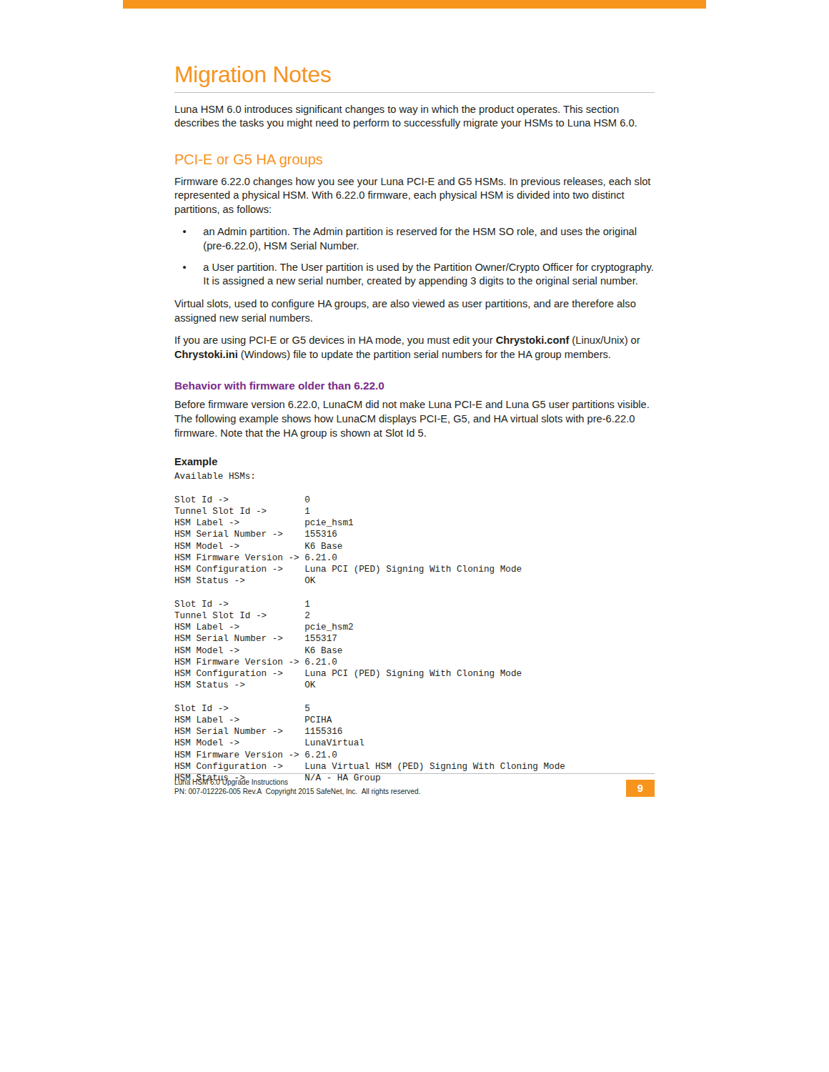Migration Notes
Luna HSM 6.0 introduces significant changes to way in which the product operates. This section describes the tasks you might need to perform to successfully migrate your HSMs to Luna HSM 6.0.
PCI-E or G5 HA groups
Firmware 6.22.0 changes how you see your Luna PCI-E and G5 HSMs. In previous releases, each slot represented a physical HSM. With 6.22.0 firmware, each physical HSM is divided into two distinct partitions, as follows:
an Admin partition. The Admin partition is reserved for the HSM SO role, and uses the original (pre-6.22.0), HSM Serial Number.
a User partition. The User partition is used by the Partition Owner/Crypto Officer for cryptography. It is assigned a new serial number, created by appending 3 digits to the original serial number.
Virtual slots, used to configure HA groups, are also viewed as user partitions, and are therefore also assigned new serial numbers.
If you are using PCI-E or G5 devices in HA mode, you must edit your Chrystoki.conf (Linux/Unix) or Chrystoki.ini (Windows) file to update the partition serial numbers for the HA group members.
Behavior with firmware older than 6.22.0
Before firmware version 6.22.0, LunaCM did not make Luna PCI-E and Luna G5 user partitions visible. The following example shows how LunaCM displays PCI-E, G5, and HA virtual slots with pre-6.22.0 firmware. Note that the HA group is shown at Slot Id 5.
Example
Available HSMs:

Slot Id ->              0
Tunnel Slot Id ->       1
HSM Label ->            pcie_hsm1
HSM Serial Number ->    155316
HSM Model ->            K6 Base
HSM Firmware Version -> 6.21.0
HSM Configuration ->    Luna PCI (PED) Signing With Cloning Mode
HSM Status ->           OK

Slot Id ->              1
Tunnel Slot Id ->       2
HSM Label ->            pcie_hsm2
HSM Serial Number ->    155317
HSM Model ->            K6 Base
HSM Firmware Version -> 6.21.0
HSM Configuration ->    Luna PCI (PED) Signing With Cloning Mode
HSM Status ->           OK

Slot Id ->              5
HSM Label ->            PCIHA
HSM Serial Number ->    1155316
HSM Model ->            LunaVirtual
HSM Firmware Version -> 6.21.0
HSM Configuration ->    Luna Virtual HSM (PED) Signing With Cloning Mode
HSM Status ->           N/A - HA Group
Luna HSM 6.0 Upgrade Instructions
PN: 007-012226-005 Rev.A Copyright 2015 SafeNet, Inc. All rights reserved.
9